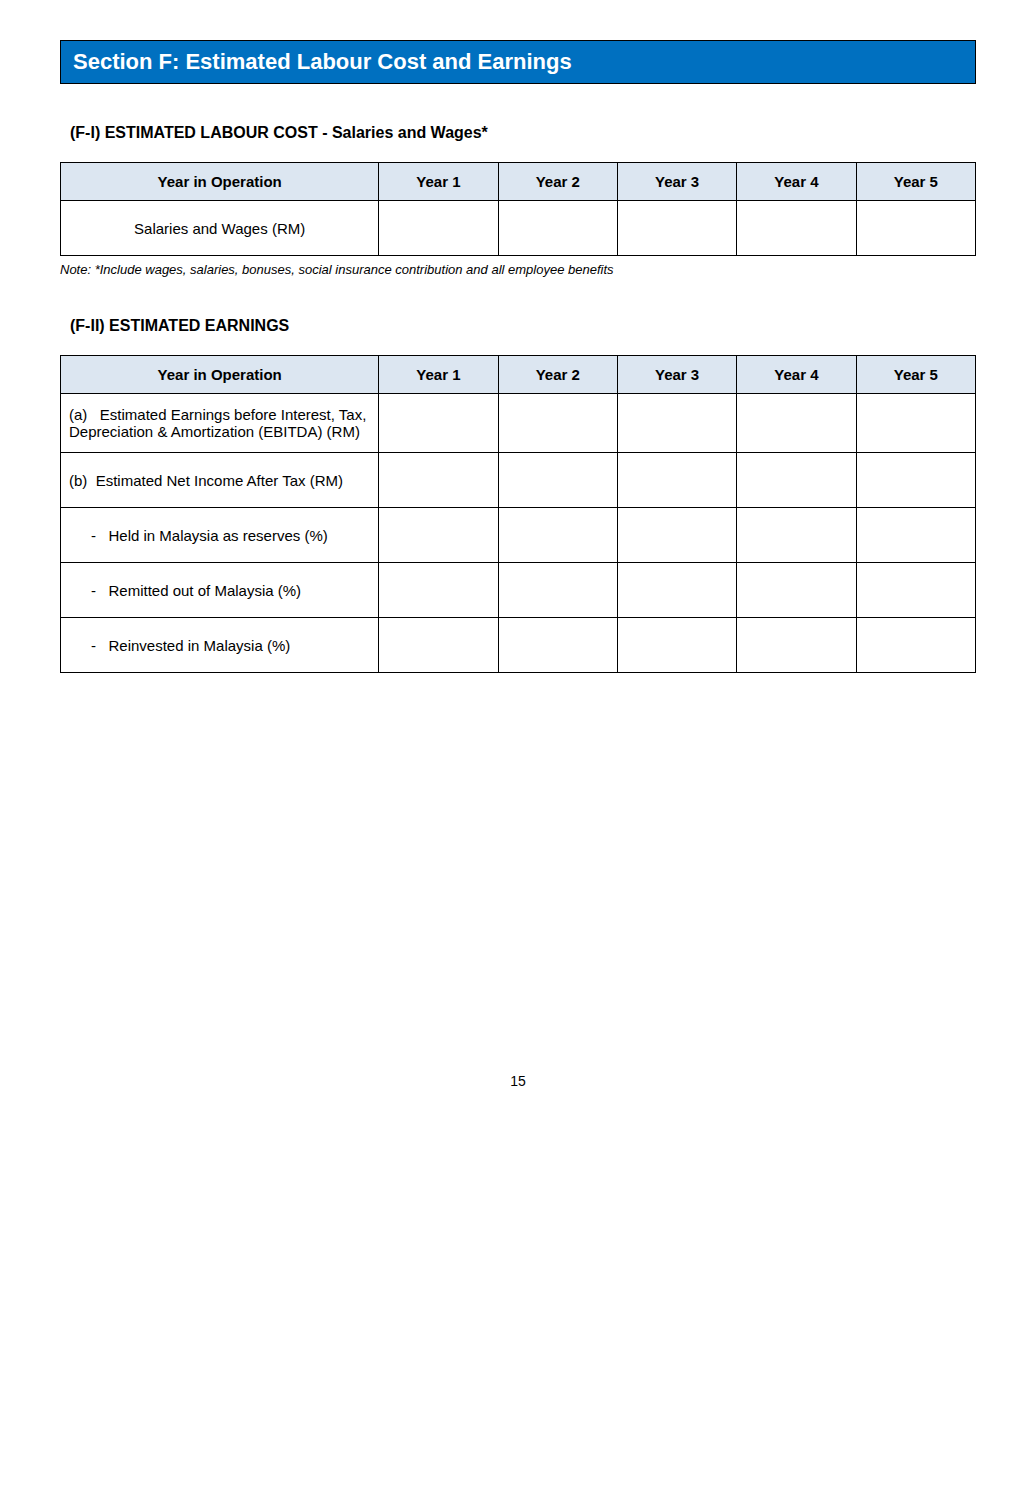Section F: Estimated Labour Cost and Earnings
(F-I) ESTIMATED LABOUR COST - Salaries and Wages*
| Year in Operation | Year 1 | Year 2 | Year 3 | Year 4 | Year 5 |
| --- | --- | --- | --- | --- | --- |
| Salaries and Wages (RM) | | | | | |
Note: *Include wages, salaries, bonuses, social insurance contribution and all employee benefits
(F-II) ESTIMATED EARNINGS
| Year in Operation | Year 1 | Year 2 | Year 3 | Year 4 | Year 5 |
| --- | --- | --- | --- | --- | --- |
| (a) Estimated Earnings before Interest, Tax, Depreciation & Amortization (EBITDA) (RM) | | | | | |
| (b) Estimated Net Income After Tax (RM) | | | | | |
| - Held in Malaysia as reserves (%) | | | | | |
| - Remitted out of Malaysia (%) | | | | | |
| - Reinvested in Malaysia (%) | | | | | |
15